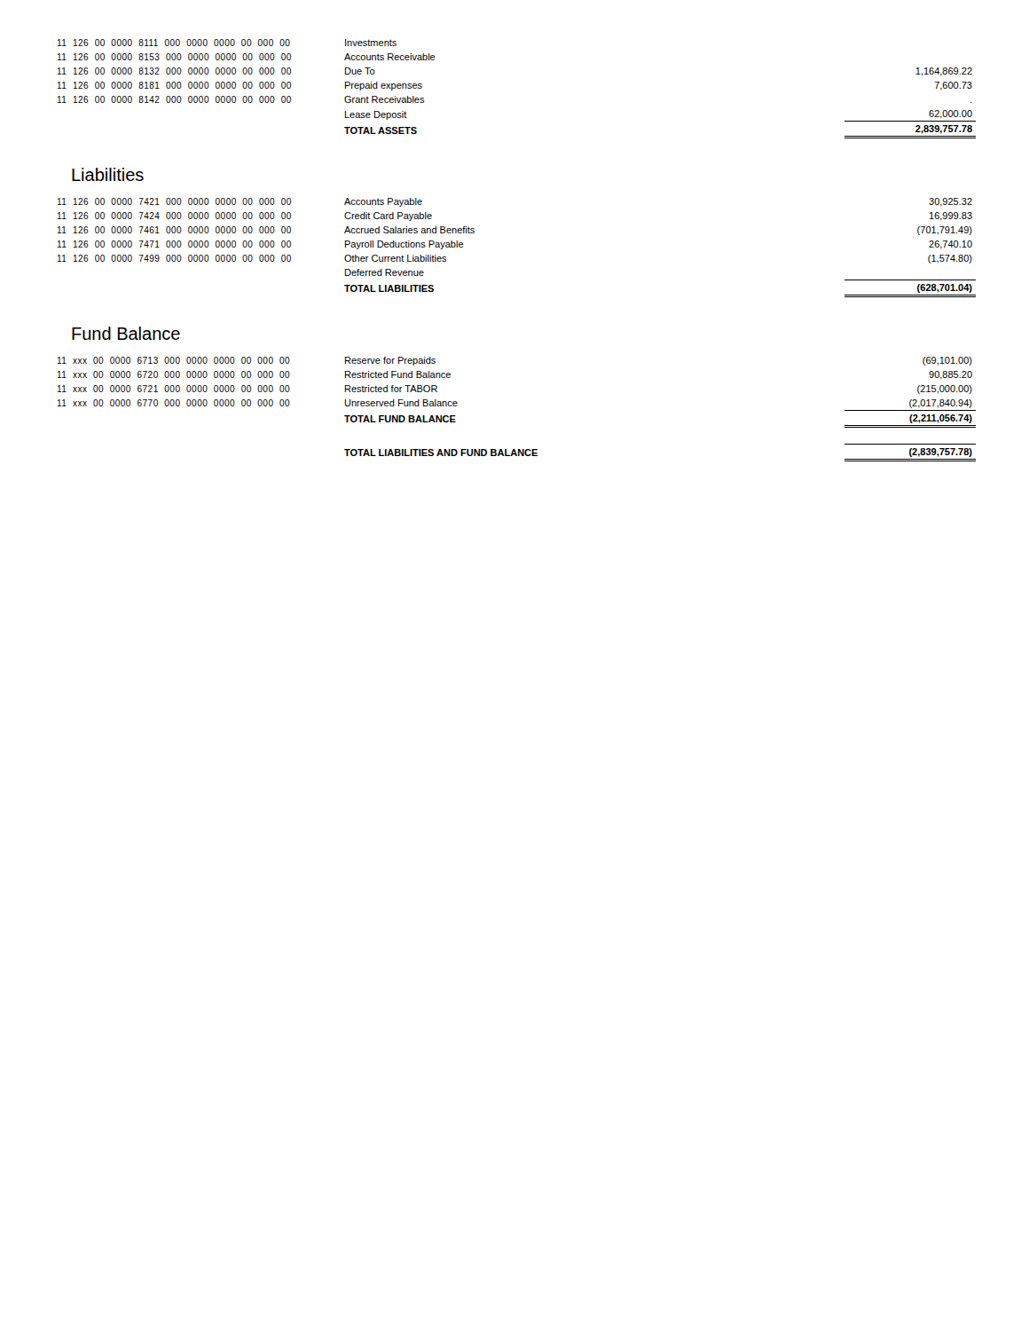| 11 126 00 0000 8111 000 0000 0000 00 000 00 | Investments | |
| 11 126 00 0000 8153 000 0000 0000 00 000 00 | Accounts Receivable | |
| 11 126 00 0000 8132 000 0000 0000 00 000 00 | Due To | 1,164,869.22 |
| 11 126 00 0000 8181 000 0000 0000 00 000 00 | Prepaid expenses | 7,600.73 |
| 11 126 00 0000 8142 000 0000 0000 00 000 00 | Grant Receivables | . |
| | Lease Deposit | 62,000.00 |
| | TOTAL ASSETS | 2,839,757.78 |
Liabilities
| 11 126 00 0000 7421 000 0000 0000 00 000 00 | Accounts Payable | 30,925.32 |
| 11 126 00 0000 7424 000 0000 0000 00 000 00 | Credit Card Payable | 16,999.83 |
| 11 126 00 0000 7461 000 0000 0000 00 000 00 | Accrued Salaries and Benefits | (701,791.49) |
| 11 126 00 0000 7471 000 0000 0000 00 000 00 | Payroll Deductions Payable | 26,740.10 |
| 11 126 00 0000 7499 000 0000 0000 00 000 00 | Other Current Liabilities | (1,574.80) |
| | Deferred Revenue | |
| | TOTAL LIABILITIES | (628,701.04) |
Fund Balance
| 11 xxx 00 0000 6713 000 0000 0000 00 000 00 | Reserve for Prepaids | (69,101.00) |
| 11 xxx 00 0000 6720 000 0000 0000 00 000 00 | Restricted Fund Balance | 90,885.20 |
| 11 xxx 00 0000 6721 000 0000 0000 00 000 00 | Restricted for TABOR | (215,000.00) |
| 11 xxx 00 0000 6770 000 0000 0000 00 000 00 | Unreserved Fund Balance | (2,017,840.94) |
| | TOTAL FUND BALANCE | (2,211,056.74) |
| | TOTAL LIABILITIES AND FUND BALANCE | (2,839,757.78) |